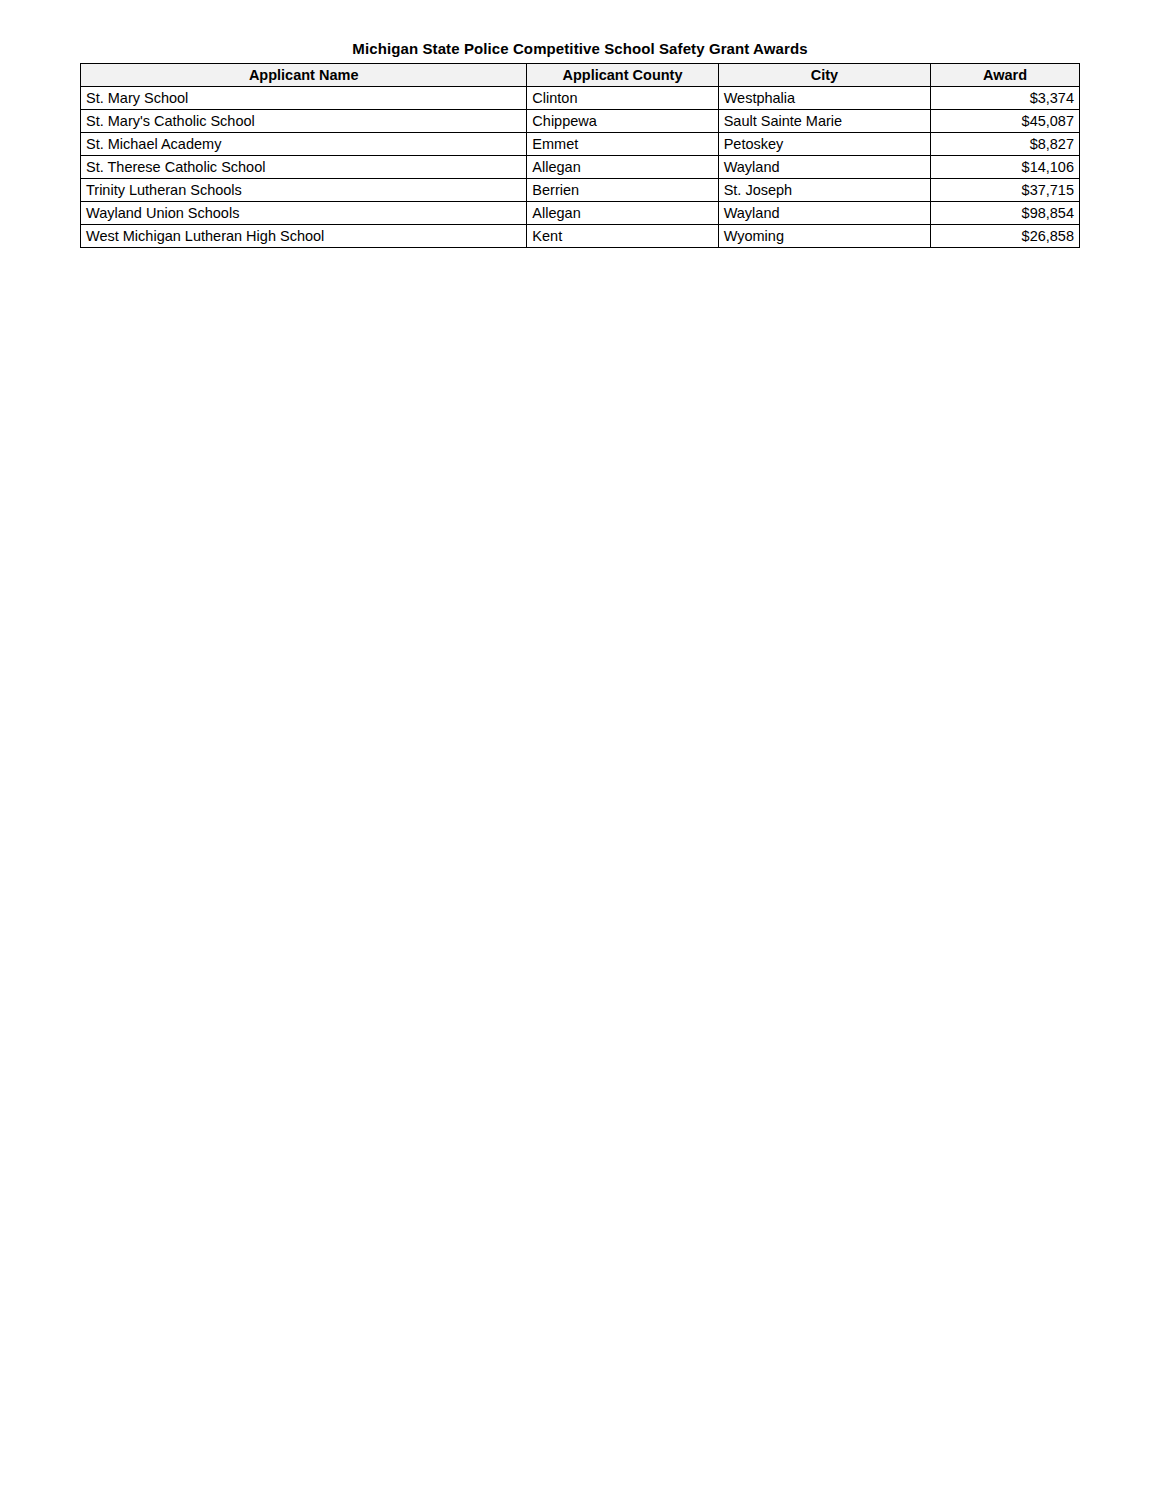Michigan State Police Competitive School Safety Grant Awards
| Applicant Name | Applicant County | City | Award |
| --- | --- | --- | --- |
| St. Mary School | Clinton | Westphalia | $3,374 |
| St. Mary's Catholic School | Chippewa | Sault Sainte Marie | $45,087 |
| St. Michael Academy | Emmet | Petoskey | $8,827 |
| St. Therese Catholic School | Allegan | Wayland | $14,106 |
| Trinity Lutheran Schools | Berrien | St. Joseph | $37,715 |
| Wayland Union Schools | Allegan | Wayland | $98,854 |
| West Michigan Lutheran High School | Kent | Wyoming | $26,858 |